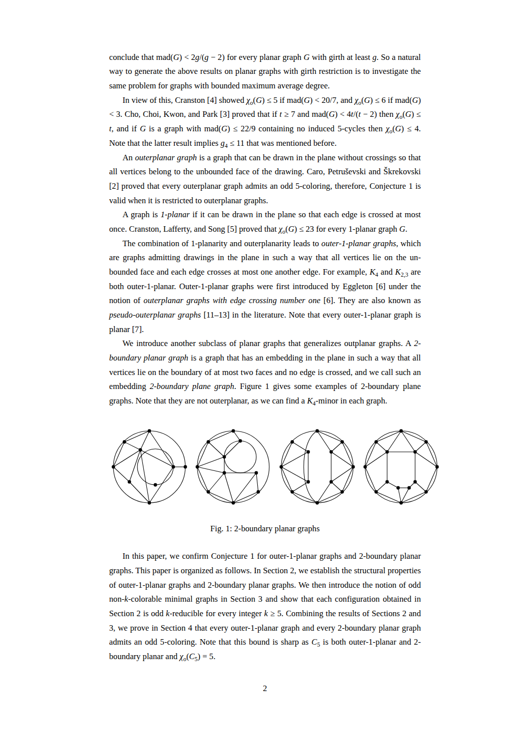conclude that mad(G) < 2g/(g − 2) for every planar graph G with girth at least g. So a natural way to generate the above results on planar graphs with girth restriction is to investigate the same problem for graphs with bounded maximum average degree.
In view of this, Cranston [4] showed χo(G) ≤ 5 if mad(G) < 20/7, and χo(G) ≤ 6 if mad(G) < 3. Cho, Choi, Kwon, and Park [3] proved that if t ≥ 7 and mad(G) < 4t/(t − 2) then χo(G) ≤ t, and if G is a graph with mad(G) ≤ 22/9 containing no induced 5-cycles then χo(G) ≤ 4. Note that the latter result implies g4 ≤ 11 that was mentioned before.
An outerplanar graph is a graph that can be drawn in the plane without crossings so that all vertices belong to the unbounded face of the drawing. Caro, Petruševski and Škrekovski [2] proved that every outerplanar graph admits an odd 5-coloring, therefore, Conjecture 1 is valid when it is restricted to outerplanar graphs.
A graph is 1-planar if it can be drawn in the plane so that each edge is crossed at most once. Cranston, Lafferty, and Song [5] proved that χo(G) ≤ 23 for every 1-planar graph G.
The combination of 1-planarity and outerplanarity leads to outer-1-planar graphs, which are graphs admitting drawings in the plane in such a way that all vertices lie on the unbounded face and each edge crosses at most one another edge. For example, K4 and K2,3 are both outer-1-planar. Outer-1-planar graphs were first introduced by Eggleton [6] under the notion of outerplanar graphs with edge crossing number one [6]. They are also known as pseudo-outerplanar graphs [11–13] in the literature. Note that every outer-1-planar graph is planar [7].
We introduce another subclass of planar graphs that generalizes outplanar graphs. A 2-boundary planar graph is a graph that has an embedding in the plane in such a way that all vertices lie on the boundary of at most two faces and no edge is crossed, and we call such an embedding 2-boundary plane graph. Figure 1 gives some examples of 2-boundary plane graphs. Note that they are not outerplanar, as we can find a K4-minor in each graph.
Fig. 1: 2-boundary planar graphs
In this paper, we confirm Conjecture 1 for outer-1-planar graphs and 2-boundary planar graphs. This paper is organized as follows. In Section 2, we establish the structural properties of outer-1-planar graphs and 2-boundary planar graphs. We then introduce the notion of odd non-k-colorable minimal graphs in Section 3 and show that each configuration obtained in Section 2 is odd k-reducible for every integer k ≥ 5. Combining the results of Sections 2 and 3, we prove in Section 4 that every outer-1-planar graph and every 2-boundary planar graph admits an odd 5-coloring. Note that this bound is sharp as C5 is both outer-1-planar and 2-boundary planar and χo(C5) = 5.
2